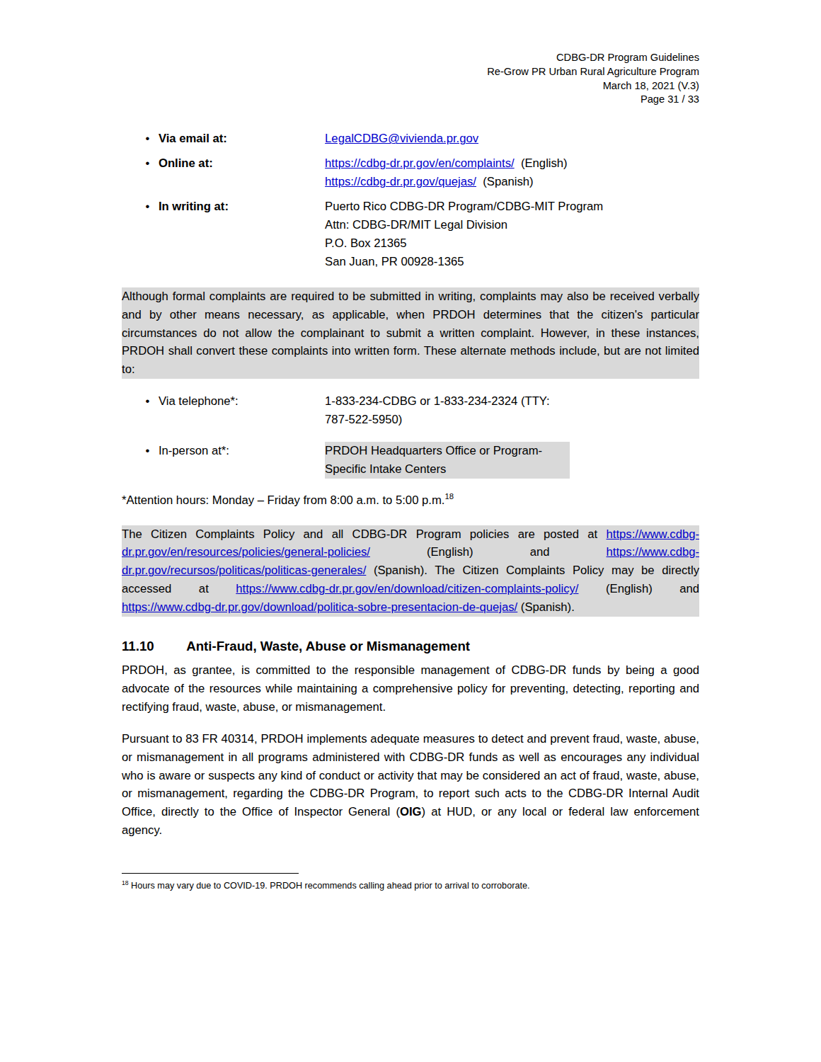CDBG-DR Program Guidelines
Re-Grow PR Urban Rural Agriculture Program
March 18, 2021 (V.3)
Page 31 / 33
Via email at: LegalCDBG@vivienda.pr.gov
Online at: https://cdbg-dr.pr.gov/en/complaints/ (English) https://cdbg-dr.pr.gov/quejas/ (Spanish)
In writing at: Puerto Rico CDBG-DR Program/CDBG-MIT Program Attn: CDBG-DR/MIT Legal Division P.O. Box 21365 San Juan, PR 00928-1365
Although formal complaints are required to be submitted in writing, complaints may also be received verbally and by other means necessary, as applicable, when PRDOH determines that the citizen's particular circumstances do not allow the complainant to submit a written complaint. However, in these instances, PRDOH shall convert these complaints into written form. These alternate methods include, but are not limited to:
Via telephone*: 1-833-234-CDBG or 1-833-234-2324 (TTY: 787-522-5950)
In-person at*: PRDOH Headquarters Office or Program-Specific Intake Centers
*Attention hours: Monday – Friday from 8:00 a.m. to 5:00 p.m.18
The Citizen Complaints Policy and all CDBG-DR Program policies are posted at https://www.cdbg-dr.pr.gov/en/resources/policies/general-policies/ (English) and https://www.cdbg-dr.pr.gov/recursos/politicas/politicas-generales/ (Spanish). The Citizen Complaints Policy may be directly accessed at https://www.cdbg-dr.pr.gov/en/download/citizen-complaints-policy/ (English) and https://www.cdbg-dr.pr.gov/download/politica-sobre-presentacion-de-quejas/ (Spanish).
11.10 Anti-Fraud, Waste, Abuse or Mismanagement
PRDOH, as grantee, is committed to the responsible management of CDBG-DR funds by being a good advocate of the resources while maintaining a comprehensive policy for preventing, detecting, reporting and rectifying fraud, waste, abuse, or mismanagement.
Pursuant to 83 FR 40314, PRDOH implements adequate measures to detect and prevent fraud, waste, abuse, or mismanagement in all programs administered with CDBG-DR funds as well as encourages any individual who is aware or suspects any kind of conduct or activity that may be considered an act of fraud, waste, abuse, or mismanagement, regarding the CDBG-DR Program, to report such acts to the CDBG-DR Internal Audit Office, directly to the Office of Inspector General (OIG) at HUD, or any local or federal law enforcement agency.
18 Hours may vary due to COVID-19. PRDOH recommends calling ahead prior to arrival to corroborate.